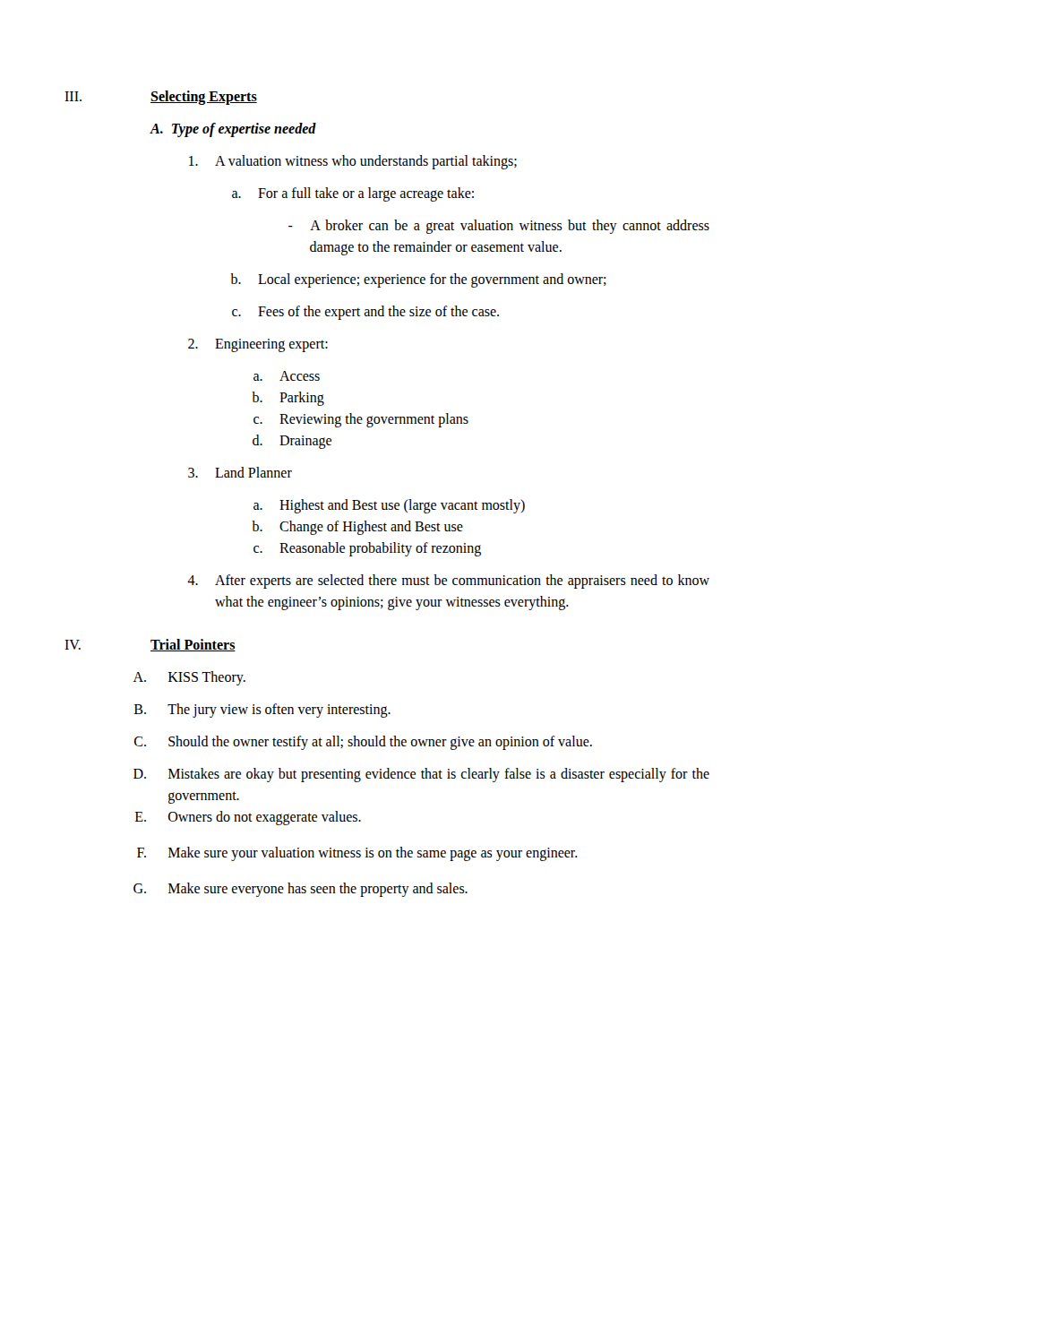III.
Selecting Experts
A. Type of expertise needed
A valuation witness who understands partial takings;
For a full take or a large acreage take:
A broker can be a great valuation witness but they cannot address damage to the remainder or easement value.
Local experience; experience for the government and owner;
Fees of the expert and the size of the case.
Engineering expert:
Access
Parking
Reviewing the government plans
Drainage
Land Planner
Highest and Best use (large vacant mostly)
Change of Highest and Best use
Reasonable probability of rezoning
After experts are selected there must be communication the appraisers need to know what the engineer’s opinions; give your witnesses everything.
IV.
Trial Pointers
KISS Theory.
The jury view is often very interesting.
Should the owner testify at all; should the owner give an opinion of value.
Mistakes are okay but presenting evidence that is clearly false is a disaster especially for the government.
Owners do not exaggerate values.
Make sure your valuation witness is on the same page as your engineer.
Make sure everyone has seen the property and sales.